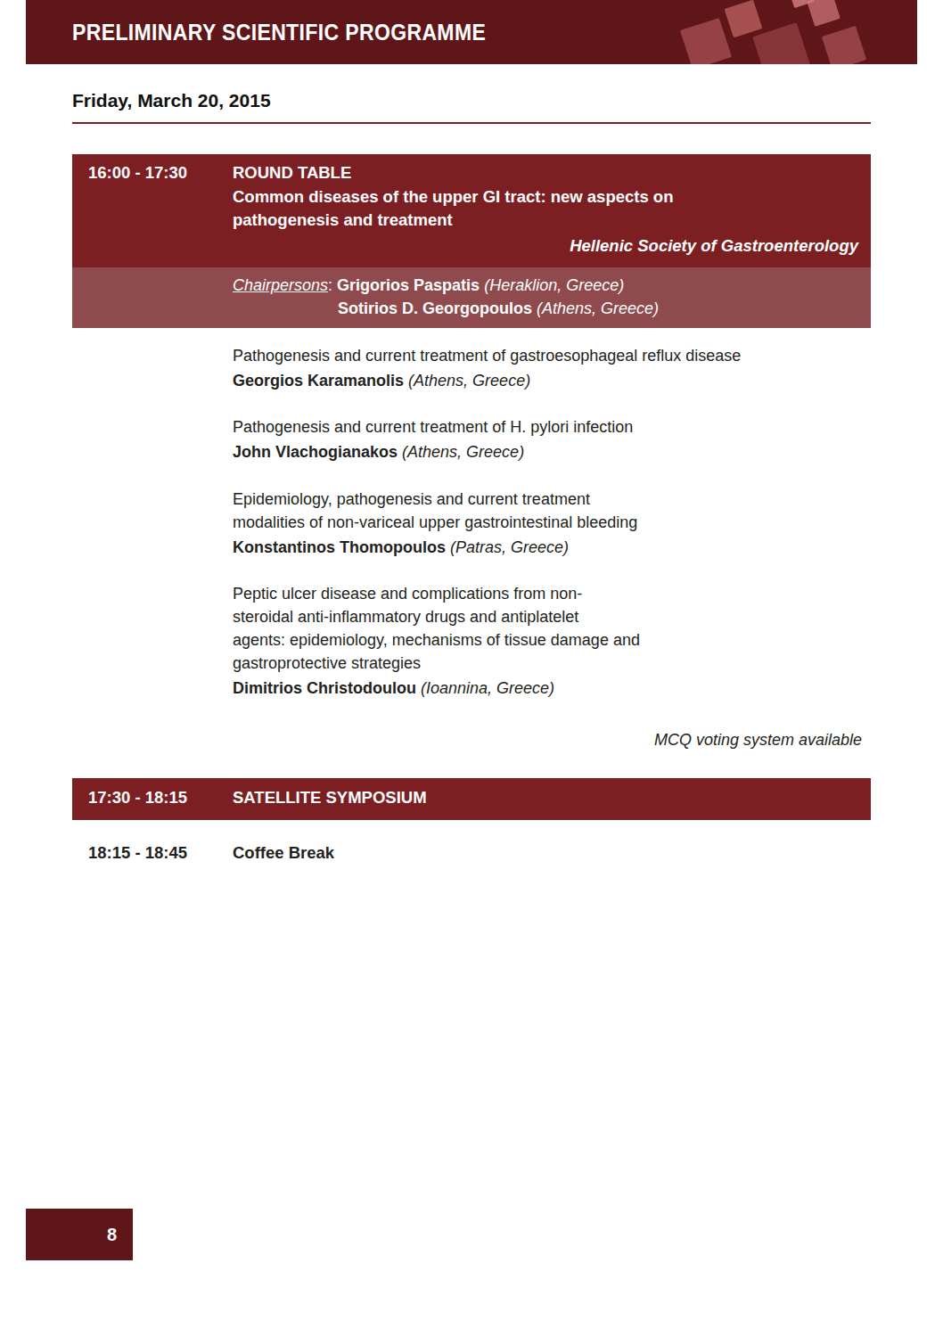PRELIMINARY SCIENTIFIC PROGRAMME
Friday, March 20, 2015
| 16:00 - 17:30 | ROUND TABLE Common diseases of the upper GI tract: new aspects on pathogenesis and treatment Hellenic Society of Gastroenterology |
| | Chairpersons : Grigorios Paspatis (Heraklion, Greece) Sotirios D. Georgopoulos (Athens, Greece) |
| | Pathogenesis and current treatment of gastroesophageal reflux disease Georgios Karamanolis (Athens, Greece) Pathogenesis and current treatment of H. pylori infection John Vlachogianakos (Athens, Greece) Epidemiology, pathogenesis and current treatment modalities of non-variceal upper gastrointestinal bleeding Konstantinos Thomopoulos (Patras, Greece) Peptic ulcer disease and complications from non- steroidal anti-inflammatory drugs and antiplatelet agents: epidemiology, mechanisms of tissue damage and gastroprotective strategies Dimitrios Christodoulou (Ioannina, Greece) |
MCQ voting system available
| 17:30 - 18:15 | SATELLITE SYMPOSIUM |
| 18:15 - 18:45 | Coffee Break |
8